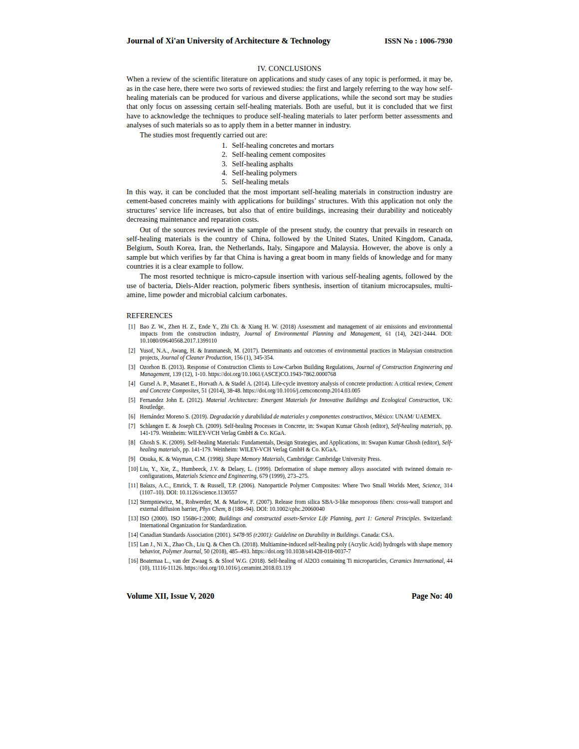Journal of Xi'an University of Architecture & Technology
ISSN No : 1006-7930
IV. CONCLUSIONS
When a review of the scientific literature on applications and study cases of any topic is performed, it may be, as in the case here, there were two sorts of reviewed studies: the first and largely referring to the way how self-healing materials can be produced for various and diverse applications, while the second sort may be studies that only focus on assessing certain self-healing materials. Both are useful, but it is concluded that we first have to acknowledge the techniques to produce self-healing materials to later perform better assessments and analyses of such materials so as to apply them in a better manner in industry.
The studies most frequently carried out are:
1. Self-healing concretes and mortars
2. Self-healing cement composites
3. Self-healing asphalts
4. Self-healing polymers
5. Self-healing metals
In this way, it can be concluded that the most important self-healing materials in construction industry are cement-based concretes mainly with applications for buildings’ structures. With this application not only the structures’ service life increases, but also that of entire buildings, increasing their durability and noticeably decreasing maintenance and reparation costs.
Out of the sources reviewed in the sample of the present study, the country that prevails in research on self-healing materials is the country of China, followed by the United States, United Kingdom, Canada, Belgium, South Korea, Iran, the Netherlands, Italy, Singapore and Malaysia. However, the above is only a sample but which verifies by far that China is having a great boom in many fields of knowledge and for many countries it is a clear example to follow.
The most resorted technique is micro-capsule insertion with various self-healing agents, followed by the use of bacteria, Diels-Alder reaction, polymeric fibers synthesis, insertion of titanium microcapsules, multi-amine, lime powder and microbial calcium carbonates.
REFERENCES
[1] Bao Z. W., Zhen H. Z., Ende Y., Zhi Ch. & Xiang H. W. (2018) Assessment and management of air emissions and environmental impacts from the construction industry, Journal of Environmental Planning and Management, 61 (14), 2421-2444. DOI: 10.1080/09640568.2017.1399110
[2] Yusof, N.A., Awang, H. & Iranmanesh, M. (2017). Determinants and outcomes of environmental practices in Malaysian construction projects, Journal of Cleaner Production, 156 (1), 345-354.
[3] Ozorhon B. (2013). Response of Construction Clients to Low-Carbon Building Regulations, Journal of Construction Engineering and Management, 139 (12), 1-10. https://doi.org/10.1061/(ASCE)CO.1943-7862.0000768
[4] Gursel A. P., Masanet E., Horvath A. & Stadel A. (2014). Life-cycle inventory analysis of concrete production: A critical review, Cement and Concrete Composites, 51 (2014), 38-48. https://doi.org/10.1016/j.cemconcomp.2014.03.005
[5] Fernandez John E. (2012). Material Architecture: Emergent Materials for Innovative Buildings and Ecological Construction, UK: Routledge.
[6] Hernández Moreno S. (2019). Degradación y durabilidad de materiales y componentes constructivos, México: UNAM/ UAEMEX.
[7] Schlangen E. & Joseph Ch. (2009). Self-healing Processes in Concrete, in: Swapan Kumar Ghosh (editor), Self-healing materials, pp. 141-179. Weinheim: WILEY-VCH Verlag GmbH & Co. KGaA.
[8] Ghosh S. K. (2009). Self-healing Materials: Fundamentals, Design Strategies, and Applications, in: Swapan Kumar Ghosh (editor), Self-healing materials, pp. 141-179. Weinheim: WILEY-VCH Verlag GmbH & Co. KGaA.
[9] Otsuka, K. & Wayman, C.M. (1998). Shape Memory Materials, Cambridge: Cambridge University Press.
[10] Liu, Y., Xie, Z., Humbeeck, J.V. & Delaey, L. (1999). Deformation of shape memory alloys associated with twinned domain re-configurations, Materials Science and Engineering, 679 (1999), 273–275.
[11] Balazs, A.C., Emrick, T. & Russell, T.P. (2006). Nanoparticle Polymer Composites: Where Two Small Worlds Meet, Science, 314 (1107–10). DOI: 10.1126/science.1130557
[12] Stempniewicz, M., Rohwerder, M. & Marlow, F. (2007). Release from silica SBA-3-like mesoporous fibers: cross-wall transport and external diffusion barrier, Phys Chem, 8 (188–94). DOI: 10.1002/cphc.20060040
[13] ISO (2000). ISO 15686-1:2000; Buildings and constructed assets-Service Life Planning, part 1: General Principles. Switzerland: International Organization for Standardization.
[14] Canadian Standards Association (2001). S478-95 (r2001): Guideline on Durability in Buildings. Canada: CSA.
[15] Lan J., Ni X., Zhao Ch., Liu Q. & Chen Ch. (2018). Multiamine-induced self-healing poly (Acrylic Acid) hydrogels with shape memory behavior, Polymer Journal, 50 (2018), 485–493. https://doi.org/10.1038/s41428-018-0037-7
[16] Boatemaa L., van der Zwaag S. & Sloof W.G. (2018). Self-healing of Al2O3 containing Ti microparticles, Ceramics International, 44 (10), 11116-11126. https://doi.org/10.1016/j.ceramint.2018.03.119
Volume XII, Issue V, 2020
Page No: 40